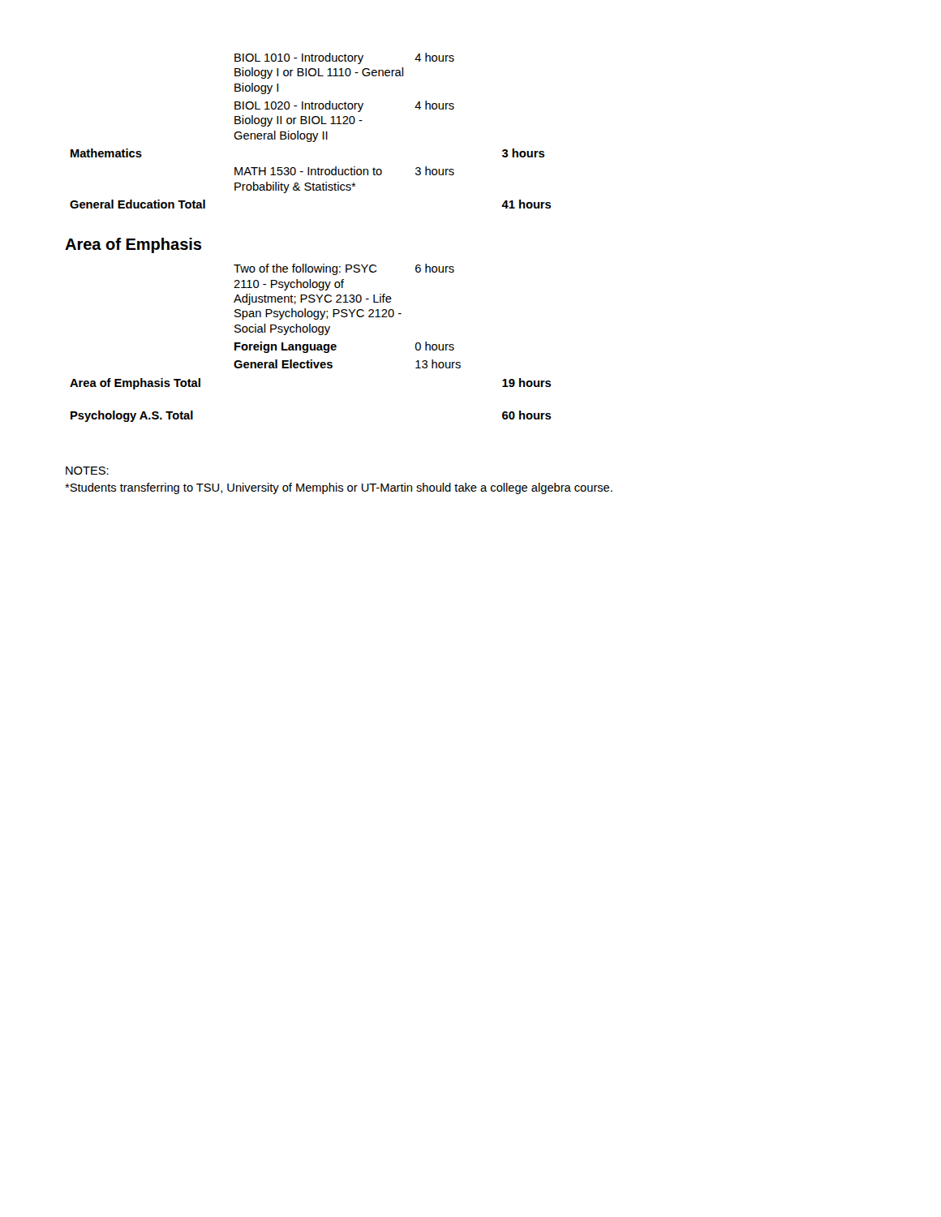| | BIOL 1010 - Introductory Biology I or BIOL 1110 - General Biology I | 4 hours | |
| | BIOL 1020 - Introductory Biology II or BIOL 1120 - General Biology II | 4 hours | |
| Mathematics | | | 3 hours |
| | MATH 1530 - Introduction to Probability & Statistics* | 3 hours | |
| General Education Total | | | 41 hours |
Area of Emphasis
| | Two of the following: PSYC 2110 - Psychology of Adjustment; PSYC 2130 - Life Span Psychology; PSYC 2120 - Social Psychology | 6 hours | |
| | Foreign Language | 0 hours | |
| | General Electives | 13 hours | |
| Area of Emphasis Total | | | 19 hours |
| Psychology A.S. Total | | | 60 hours |
NOTES:
*Students transferring to TSU, University of Memphis or UT-Martin should take a college algebra course.